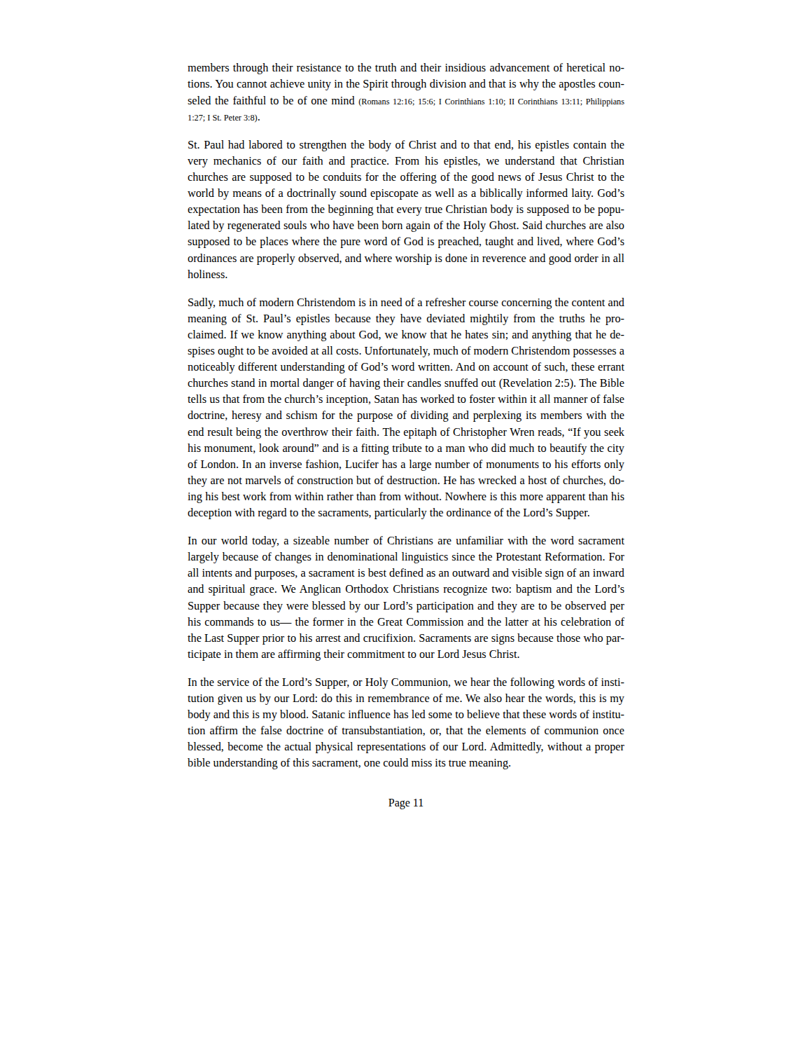members through their resistance to the truth and their insidious advancement of heretical notions. You cannot achieve unity in the Spirit through division and that is why the apostles counseled the faithful to be of one mind (Romans 12:16; 15:6; I Corinthians 1:10; II Corinthians 13:11; Philippians 1:27; I St. Peter 3:8).
St. Paul had labored to strengthen the body of Christ and to that end, his epistles contain the very mechanics of our faith and practice. From his epistles, we understand that Christian churches are supposed to be conduits for the offering of the good news of Jesus Christ to the world by means of a doctrinally sound episcopate as well as a biblically informed laity. God’s expectation has been from the beginning that every true Christian body is supposed to be populated by regenerated souls who have been born again of the Holy Ghost. Said churches are also supposed to be places where the pure word of God is preached, taught and lived, where God’s ordinances are properly observed, and where worship is done in reverence and good order in all holiness.
Sadly, much of modern Christendom is in need of a refresher course concerning the content and meaning of St. Paul’s epistles because they have deviated mightily from the truths he proclaimed. If we know anything about God, we know that he hates sin; and anything that he despises ought to be avoided at all costs. Unfortunately, much of modern Christendom possesses a noticeably different understanding of God’s word written. And on account of such, these errant churches stand in mortal danger of having their candles snuffed out (Revelation 2:5). The Bible tells us that from the church’s inception, Satan has worked to foster within it all manner of false doctrine, heresy and schism for the purpose of dividing and perplexing its members with the end result being the overthrow their faith. The epitaph of Christopher Wren reads, “If you seek his monument, look around” and is a fitting tribute to a man who did much to beautify the city of London. In an inverse fashion, Lucifer has a large number of monuments to his efforts only they are not marvels of construction but of destruction. He has wrecked a host of churches, doing his best work from within rather than from without. Nowhere is this more apparent than his deception with regard to the sacraments, particularly the ordinance of the Lord’s Supper.
In our world today, a sizeable number of Christians are unfamiliar with the word sacrament largely because of changes in denominational linguistics since the Protestant Reformation. For all intents and purposes, a sacrament is best defined as an outward and visible sign of an inward and spiritual grace. We Anglican Orthodox Christians recognize two: baptism and the Lord’s Supper because they were blessed by our Lord’s participation and they are to be observed per his commands to us— the former in the Great Commission and the latter at his celebration of the Last Supper prior to his arrest and crucifixion. Sacraments are signs because those who participate in them are affirming their commitment to our Lord Jesus Christ.
In the service of the Lord’s Supper, or Holy Communion, we hear the following words of institution given us by our Lord: do this in remembrance of me. We also hear the words, this is my body and this is my blood. Satanic influence has led some to believe that these words of institution affirm the false doctrine of transubstantiation, or, that the elements of communion once blessed, become the actual physical representations of our Lord. Admittedly, without a proper bible understanding of this sacrament, one could miss its true meaning.
Page 11